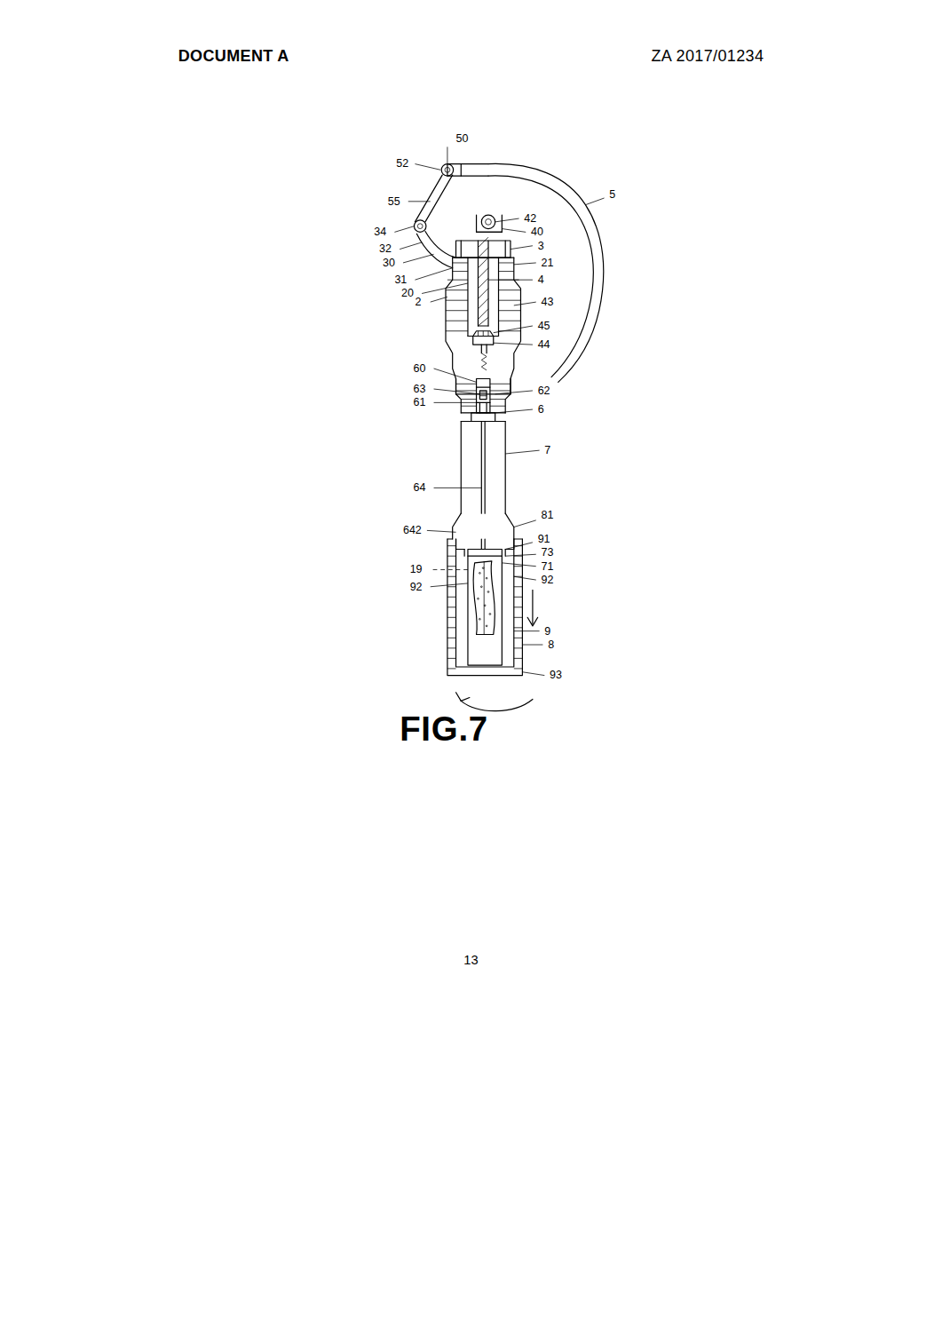DOCUMENT A
ZA 2017/01234
FIG. 7 Sectional elevation of a trigger-operated sprayer head mounted on a cylindrical container, with a lever linkage at the top, a piston and valve assembly in the body, a dip tube extending down into the container, and a rotatable lower sleeve indicated by a curved arrow. 50 52 5 55 42 40 34 32 30 31 3 21 20 2 4 43 45 44 60 63 61 62 6 7 64 642 81 91 73 71 92 19 92 9 8 93 FIG.7
13